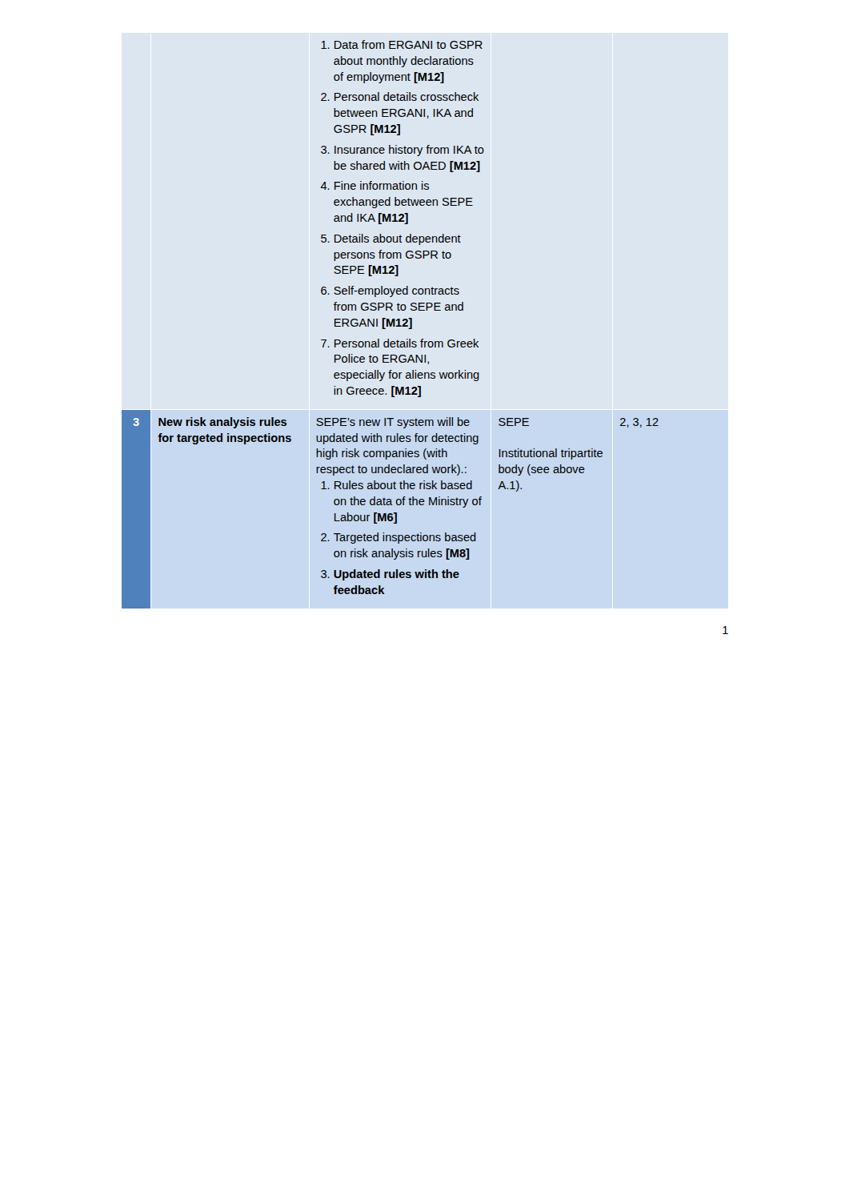| | | Data from ERGANI to GSPR about monthly declarations of employment [M12] Personal details crosscheck between ERGANI, IKA and GSPR [M12] Insurance history from IKA to be shared with OAED [M12] Fine information is exchanged between SEPE and IKA [M12] Details about dependent persons from GSPR to SEPE [M12] Self-employed contracts from GSPR to SEPE and ERGANI [M12] Personal details from Greek Police to ERGANI, especially for aliens working in Greece. [M12] | | |
| 3 | New risk analysis rules for targeted inspections | SEPE’s new IT system will be updated with rules for detecting high risk companies (with respect to undeclared work).: Rules about the risk based on the data of the Ministry of Labour [M6] Targeted inspections based on risk analysis rules [M8] Updated rules with the feedback | SEPE Institutional tripartite body (see above A.1). | 2, 3, 12 |
1